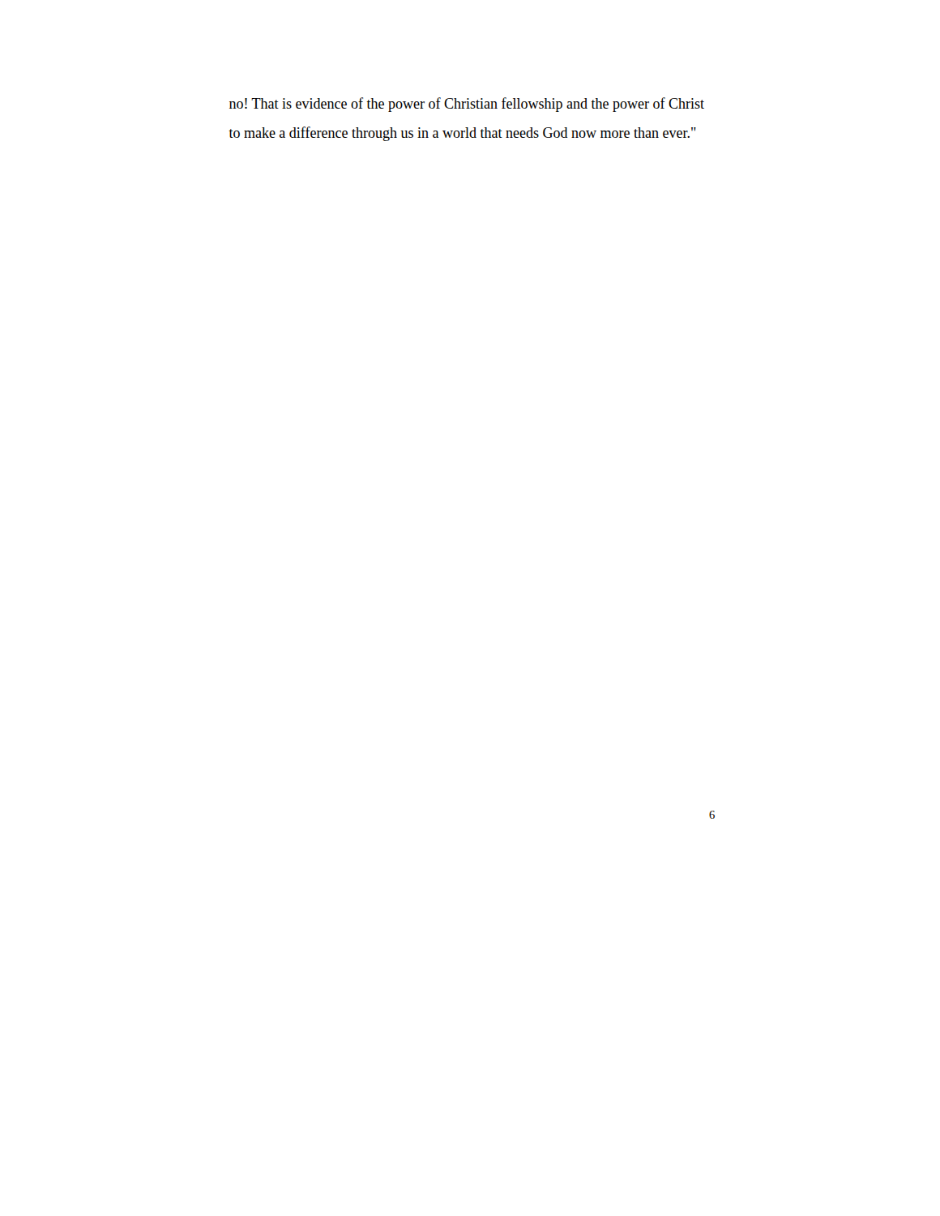no! That is evidence of the power of Christian fellowship and the power of Christ to make a difference through us in a world that needs God now more than ever."
6